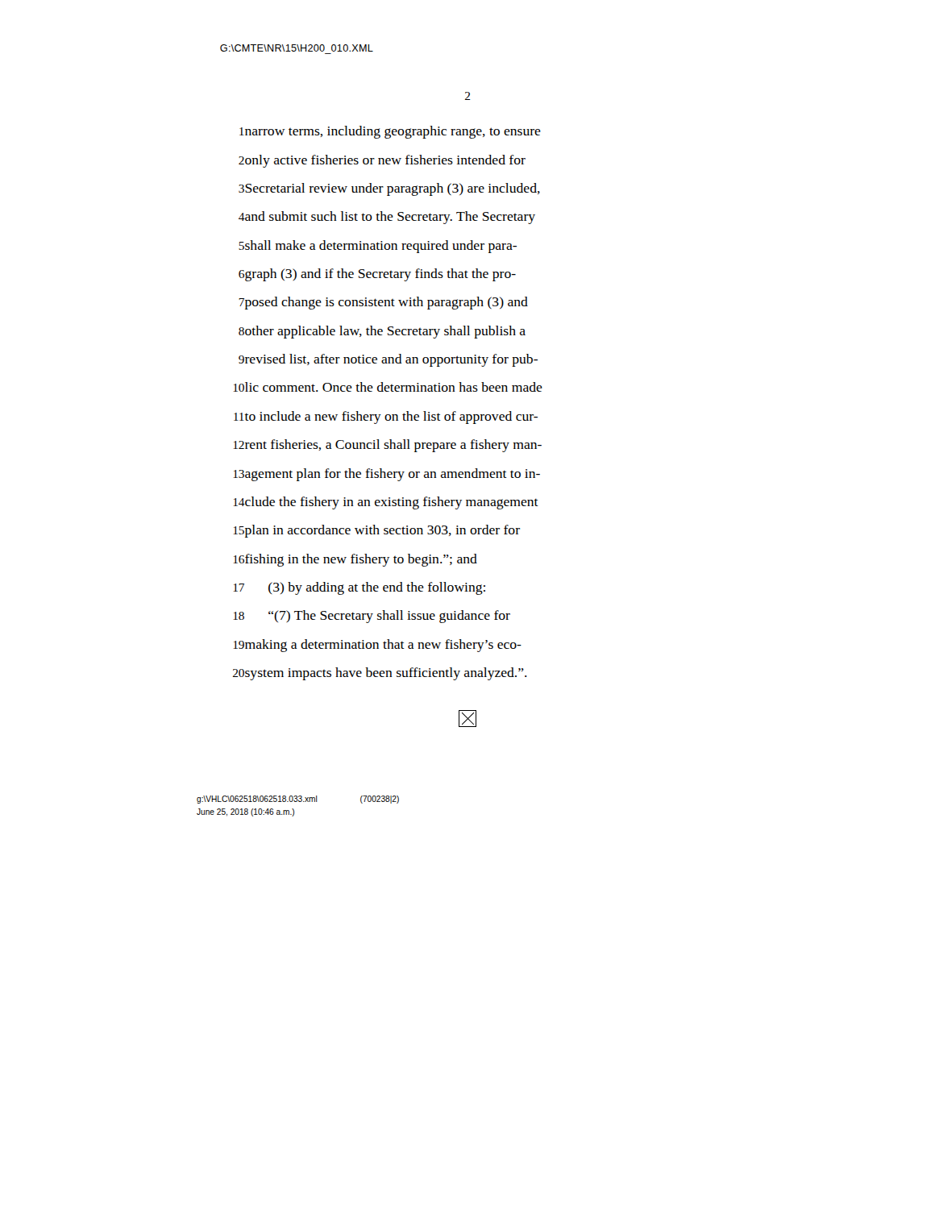G:\CMTE\NR\15\H200_010.XML
2
| 1 | narrow terms, including geographic range, to ensure |
| 2 | only active fisheries or new fisheries intended for |
| 3 | Secretarial review under paragraph (3) are included, |
| 4 | and submit such list to the Secretary. The Secretary |
| 5 | shall make a determination required under para- |
| 6 | graph (3) and if the Secretary finds that the pro- |
| 7 | posed change is consistent with paragraph (3) and |
| 8 | other applicable law, the Secretary shall publish a |
| 9 | revised list, after notice and an opportunity for pub- |
| 10 | lic comment. Once the determination has been made |
| 11 | to include a new fishery on the list of approved cur- |
| 12 | rent fisheries, a Council shall prepare a fishery man- |
| 13 | agement plan for the fishery or an amendment to in- |
| 14 | clude the fishery in an existing fishery management |
| 15 | plan in accordance with section 303, in order for |
| 16 | fishing in the new fishery to begin.”; and |
| 17 | (3) by adding at the end the following: |
| 18 | “(7) The Secretary shall issue guidance for |
| 19 | making a determination that a new fishery’s eco- |
| 20 | system impacts have been sufficiently analyzed.”. |
g:\VHLC\062518\062518.033.xml (700238|2)
June 25, 2018 (10:46 a.m.)